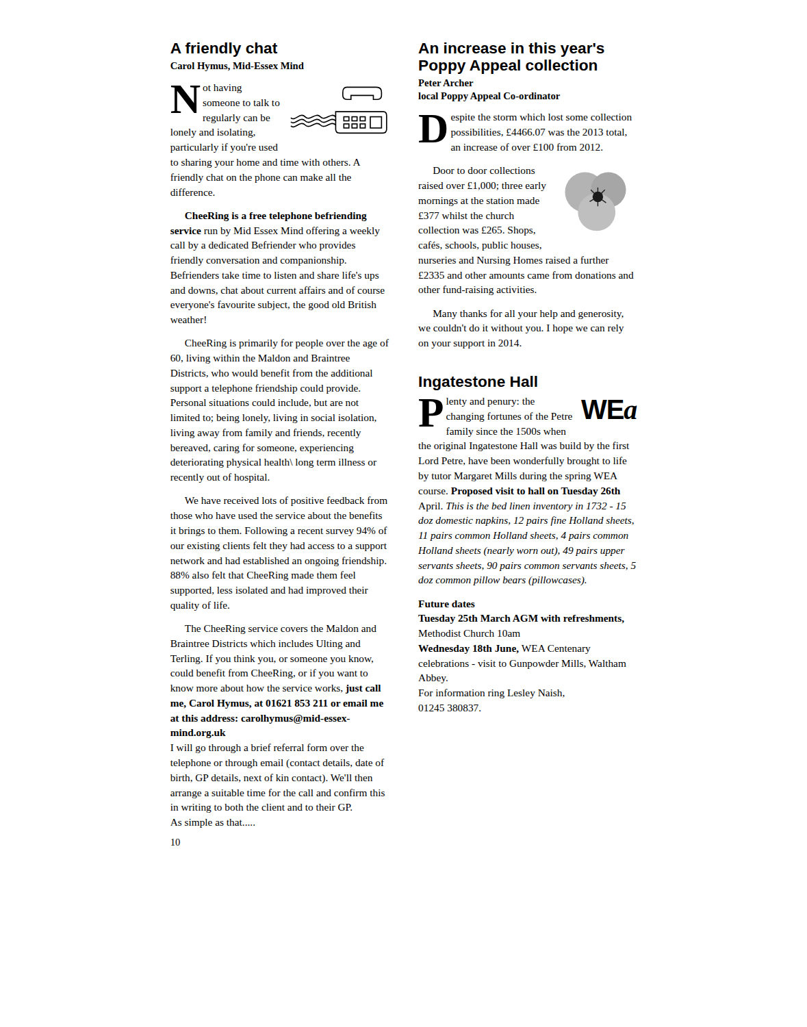A friendly chat
Carol Hymus, Mid-Essex Mind
Not having someone to talk to regularly can be lonely and isolating, particularly if you're used to sharing your home and time with others. A friendly chat on the phone can make all the difference.
CheeRing is a free telephone befriending service run by Mid Essex Mind offering a weekly call by a dedicated Befriender who provides friendly conversation and companionship. Befrienders take time to listen and share life's ups and downs, chat about current affairs and of course everyone's favourite subject, the good old British weather!
CheeRing is primarily for people over the age of 60, living within the Maldon and Braintree Districts, who would benefit from the additional support a telephone friendship could provide. Personal situations could include, but are not limited to; being lonely, living in social isolation, living away from family and friends, recently bereaved, caring for someone, experiencing deteriorating physical health\ long term illness or recently out of hospital.
We have received lots of positive feedback from those who have used the service about the benefits it brings to them. Following a recent survey 94% of our existing clients felt they had access to a support network and had established an ongoing friendship. 88% also felt that CheeRing made them feel supported, less isolated and had improved their quality of life.
The CheeRing service covers the Maldon and Braintree Districts which includes Ulting and Terling. If you think you, or someone you know, could benefit from CheeRing, or if you want to know more about how the service works, just call me, Carol Hymus, at 01621 853 211 or email me at this address: carolhymus@mid-essex-mind.org.uk
I will go through a brief referral form over the telephone or through email (contact details, date of birth, GP details, next of kin contact). We'll then arrange a suitable time for the call and confirm this in writing to both the client and to their GP.
As simple as that.....
An increase in this year's Poppy Appeal collection
Peter Archer
local Poppy Appeal Co-ordinator
Despite the storm which lost some collection possibilities, £4466.07 was the 2013 total, an increase of over £100 from 2012.
Door to door collections raised over £1,000; three early mornings at the station made £377 whilst the church collection was £265. Shops, cafés, schools, public houses, nurseries and Nursing Homes raised a further £2335 and other amounts came from donations and other fund-raising activities.
Many thanks for all your help and generosity, we couldn't do it without you. I hope we can rely on your support in 2014.
Ingatestone Hall
WE a
Plenty and penury: the changing fortunes of the Petre family since the 1500s when the original Ingatestone Hall was build by the first Lord Petre, have been wonderfully brought to life by tutor Margaret Mills during the spring WEA course. Proposed visit to hall on Tuesday 26th April. This is the bed linen inventory in 1732 - 15 doz domestic napkins, 12 pairs fine Holland sheets, 11 pairs common Holland sheets, 4 pairs common Holland sheets (nearly worn out), 49 pairs upper servants sheets, 90 pairs common servants sheets, 5 doz common pillow bears (pillowcases).
Future dates
Tuesday 25th March AGM with refreshments, Methodist Church 10am
Wednesday 18th June, WEA Centenary celebrations - visit to Gunpowder Mills, Waltham Abbey.
For information ring Lesley Naish,
01245 380837.
10